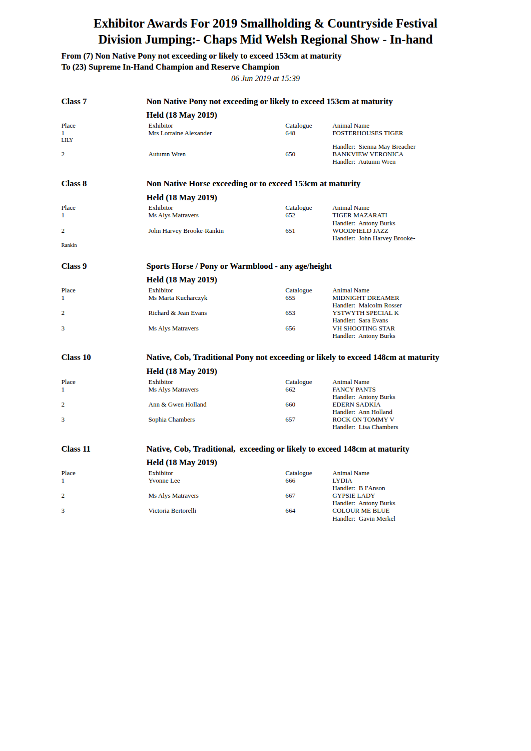Exhibitor Awards For 2019 Smallholding & Countryside Festival
Division Jumping:- Chaps Mid Welsh Regional Show - In-hand
From (7) Non Native Pony not exceeding or likely to exceed 153cm at maturity
To (23) Supreme In-Hand Champion and Reserve Champion
06 Jun 2019 at 15:39
Class 7 Non Native Pony not exceeding or likely to exceed 153cm at maturity
Held (18 May 2019)
| Place | Exhibitor | Catalogue | Animal Name |
| --- | --- | --- | --- |
| 1 | Mrs Lorraine Alexander | 648 | FOSTERHOUSES TIGER |
| LILY |
| | | | Handler: Sienna May Breacher |
| 2 | Autumn Wren | 650 | BANKVIEW VERONICA |
| | | | Handler: Autumn Wren |
Class 8 Non Native Horse exceeding or to exceed 153cm at maturity
Held (18 May 2019)
| Place | Exhibitor | Catalogue | Animal Name |
| --- | --- | --- | --- |
| 1 | Ms Alys Matravers | 652 | TIGER MAZARATI |
| | | | Handler: Antony Burks |
| 2 | John Harvey Brooke-Rankin | 651 | WOODFIELD JAZZ |
| | | | Handler: John Harvey Brooke- |
| Rankin |
Class 9 Sports Horse / Pony or Warmblood - any age/height
Held (18 May 2019)
| Place | Exhibitor | Catalogue | Animal Name |
| --- | --- | --- | --- |
| 1 | Ms Marta Kucharczyk | 655 | MIDNIGHT DREAMER |
| | | | Handler: Malcolm Rosser |
| 2 | Richard & Jean Evans | 653 | YSTWYTH SPECIAL K |
| | | | Handler: Sara Evans |
| 3 | Ms Alys Matravers | 656 | VH SHOOTING STAR |
| | | | Handler: Antony Burks |
Class 10 Native, Cob, Traditional Pony not exceeding or likely to exceed 148cm at maturity
Held (18 May 2019)
| Place | Exhibitor | Catalogue | Animal Name |
| --- | --- | --- | --- |
| 1 | Ms Alys Matravers | 662 | FANCY PANTS |
| | | | Handler: Antony Burks |
| 2 | Ann & Gwen Holland | 660 | EDERN SADKIA |
| | | | Handler: Ann Holland |
| 3 | Sophia Chambers | 657 | ROCK ON TOMMY V |
| | | | Handler: Lisa Chambers |
Class 11 Native, Cob, Traditional, exceeding or likely to exceed 148cm at maturity
Held (18 May 2019)
| Place | Exhibitor | Catalogue | Animal Name |
| --- | --- | --- | --- |
| 1 | Yvonne Lee | 666 | LYDIA |
| | | | Handler: B I'Anson |
| 2 | Ms Alys Matravers | 667 | GYPSIE LADY |
| | | | Handler: Antony Burks |
| 3 | Victoria Bertorelli | 664 | COLOUR ME BLUE |
| | | | Handler: Gavin Merkel |